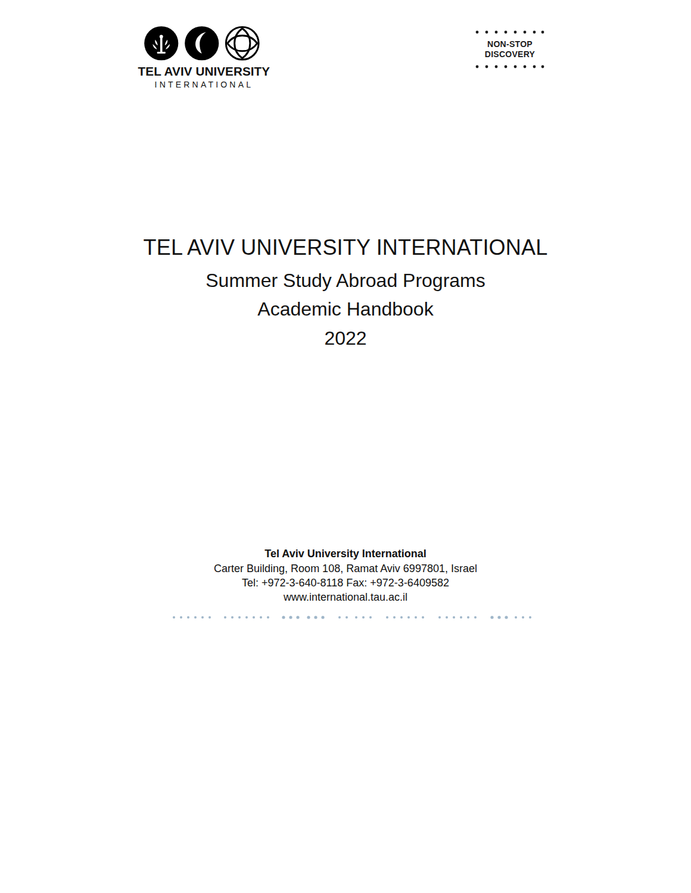TEL AVIV UNIVERSITY
INTERNATIONAL
NON-STOP
DISCOVERY
TEL AVIV UNIVERSITY INTERNATIONAL
Summer Study Abroad Programs
Academic Handbook
2022
Tel Aviv University International
Carter Building, Room 108, Ramat Aviv 6997801, Israel
Tel: +972-3-640-8118 Fax: +972-3-6409582
www.international.tau.ac.il